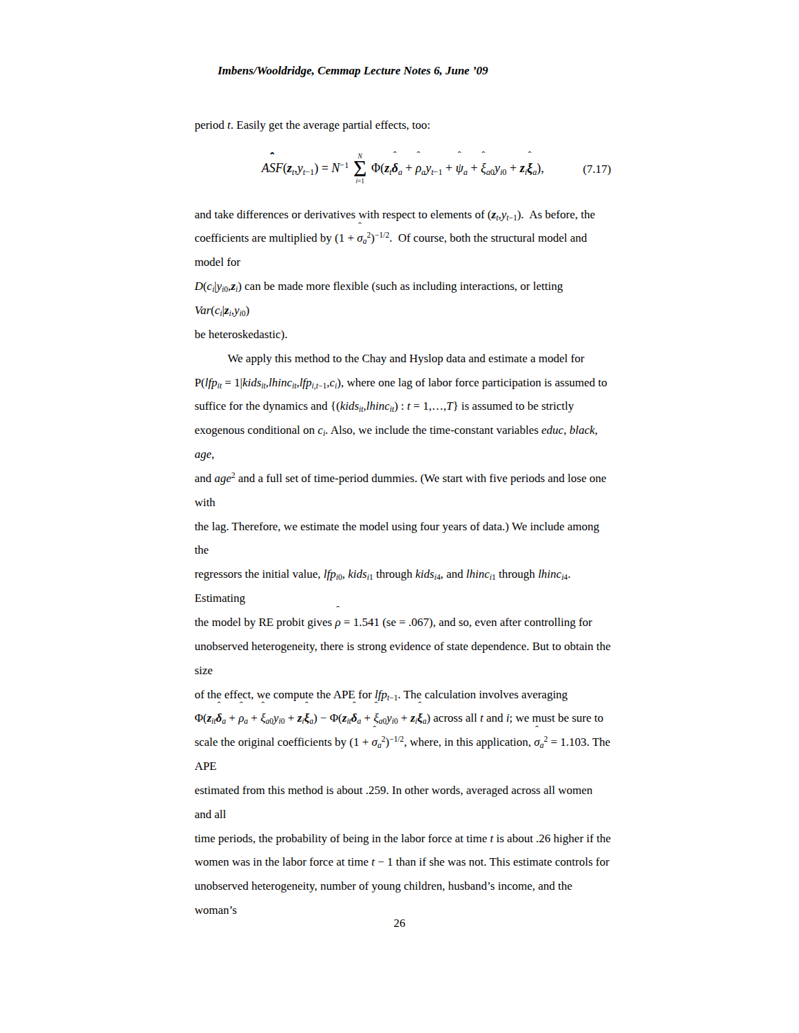Imbens/Wooldridge, Cemmap Lecture Notes 6, June ’09
period t. Easily get the average partial effects, too:
̂̂̂̂̂ASF(zt,yt−1) = N−1 NΣi=1 Φ(zt̂δa + ̂ρayt−1 + ̂ψa + ̂ξa0yi0 + zîξa), (7.17)
and take differences or derivatives with respect to elements of (zt,yt−1). As before, the
coefficients are multiplied by (1 + ̂σa2)−1/2. Of course, both the structural model and model for
D(ci|yi0,zi) can be made more flexible (such as including interactions, or letting Var(ci|zi,yi0)
be heteroskedastic).
We apply this method to the Chay and Hyslop data and estimate a model for
P(lfpit = 1|kidsit,lhincit,lfpi,t−1,ci), where one lag of labor force participation is assumed to
suffice for the dynamics and {(kidsit,lhincit) : t = 1,…,T} is assumed to be strictly
exogenous conditional on ci. Also, we include the time-constant variables educ, black, age,
and age2 and a full set of time-period dummies. (We start with five periods and lose one with
the lag. Therefore, we estimate the model using four years of data.) We include among the
regressors the initial value, lfpi0, kidsi1 through kidsi4, and lhinci1 through lhinci4. Estimating
the model by RE probit gives ̂ρ = 1.541 (se = .067), and so, even after controlling for
unobserved heterogeneity, there is strong evidence of state dependence. But to obtain the size
of the effect, we compute the APE for lfpt−1. The calculation involves averaging
Φ(zit̂δa + ̂ρa + ̂ξa0yi0 + zîξa) − Φ(zit̂δa + ̂ξa0yi0 + zîξa) across all t and i; we must be sure to
scale the original coefficients by (1 + ̂σa2)−1/2, where, in this application, ̂σa2 = 1.103. The APE
estimated from this method is about .259. In other words, averaged across all women and all
time periods, the probability of being in the labor force at time t is about .26 higher if the
women was in the labor force at time t − 1 than if she was not. This estimate controls for
unobserved heterogeneity, number of young children, husband’s income, and the woman’s
26